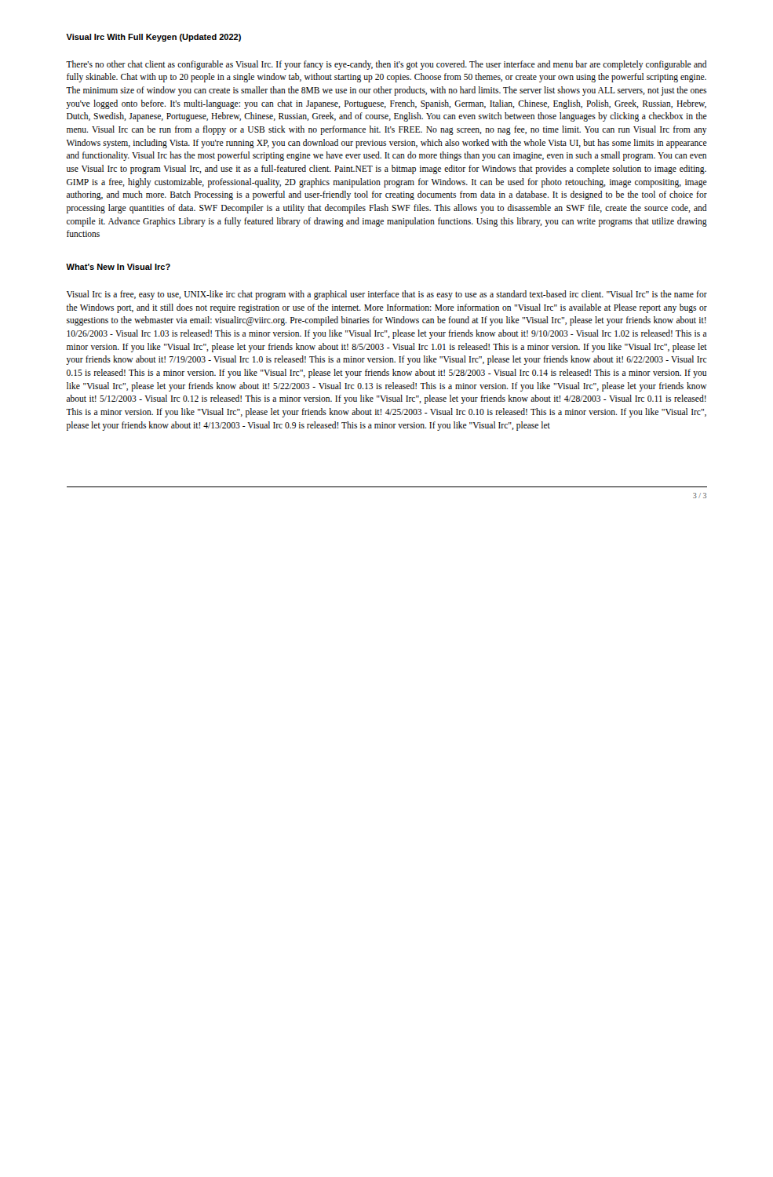Visual Irc With Full Keygen (Updated 2022)
There's no other chat client as configurable as Visual Irc. If your fancy is eye-candy, then it's got you covered. The user interface and menu bar are completely configurable and fully skinable. Chat with up to 20 people in a single window tab, without starting up 20 copies. Choose from 50 themes, or create your own using the powerful scripting engine. The minimum size of window you can create is smaller than the 8MB we use in our other products, with no hard limits. The server list shows you ALL servers, not just the ones you've logged onto before. It's multi-language: you can chat in Japanese, Portuguese, French, Spanish, German, Italian, Chinese, English, Polish, Greek, Russian, Hebrew, Dutch, Swedish, Japanese, Portuguese, Hebrew, Chinese, Russian, Greek, and of course, English. You can even switch between those languages by clicking a checkbox in the menu. Visual Irc can be run from a floppy or a USB stick with no performance hit. It's FREE. No nag screen, no nag fee, no time limit. You can run Visual Irc from any Windows system, including Vista. If you're running XP, you can download our previous version, which also worked with the whole Vista UI, but has some limits in appearance and functionality. Visual Irc has the most powerful scripting engine we have ever used. It can do more things than you can imagine, even in such a small program. You can even use Visual Irc to program Visual Irc, and use it as a full-featured client. Paint.NET is a bitmap image editor for Windows that provides a complete solution to image editing. GIMP is a free, highly customizable, professional-quality, 2D graphics manipulation program for Windows. It can be used for photo retouching, image compositing, image authoring, and much more. Batch Processing is a powerful and user-friendly tool for creating documents from data in a database. It is designed to be the tool of choice for processing large quantities of data. SWF Decompiler is a utility that decompiles Flash SWF files. This allows you to disassemble an SWF file, create the source code, and compile it. Advance Graphics Library is a fully featured library of drawing and image manipulation functions. Using this library, you can write programs that utilize drawing functions
What's New In Visual Irc?
Visual Irc is a free, easy to use, UNIX-like irc chat program with a graphical user interface that is as easy to use as a standard text-based irc client. "Visual Irc" is the name for the Windows port, and it still does not require registration or use of the internet. More Information: More information on "Visual Irc" is available at Please report any bugs or suggestions to the webmaster via email: visualirc@viirc.org. Pre-compiled binaries for Windows can be found at If you like "Visual Irc", please let your friends know about it! 10/26/2003 - Visual Irc 1.03 is released! This is a minor version. If you like "Visual Irc", please let your friends know about it! 9/10/2003 - Visual Irc 1.02 is released! This is a minor version. If you like "Visual Irc", please let your friends know about it! 8/5/2003 - Visual Irc 1.01 is released! This is a minor version. If you like "Visual Irc", please let your friends know about it! 7/19/2003 - Visual Irc 1.0 is released! This is a minor version. If you like "Visual Irc", please let your friends know about it! 6/22/2003 - Visual Irc 0.15 is released! This is a minor version. If you like "Visual Irc", please let your friends know about it! 5/28/2003 - Visual Irc 0.14 is released! This is a minor version. If you like "Visual Irc", please let your friends know about it! 5/22/2003 - Visual Irc 0.13 is released! This is a minor version. If you like "Visual Irc", please let your friends know about it! 5/12/2003 - Visual Irc 0.12 is released! This is a minor version. If you like "Visual Irc", please let your friends know about it! 4/28/2003 - Visual Irc 0.11 is released! This is a minor version. If you like "Visual Irc", please let your friends know about it! 4/25/2003 - Visual Irc 0.10 is released! This is a minor version. If you like "Visual Irc", please let your friends know about it! 4/13/2003 - Visual Irc 0.9 is released! This is a minor version. If you like "Visual Irc", please let
3 / 3